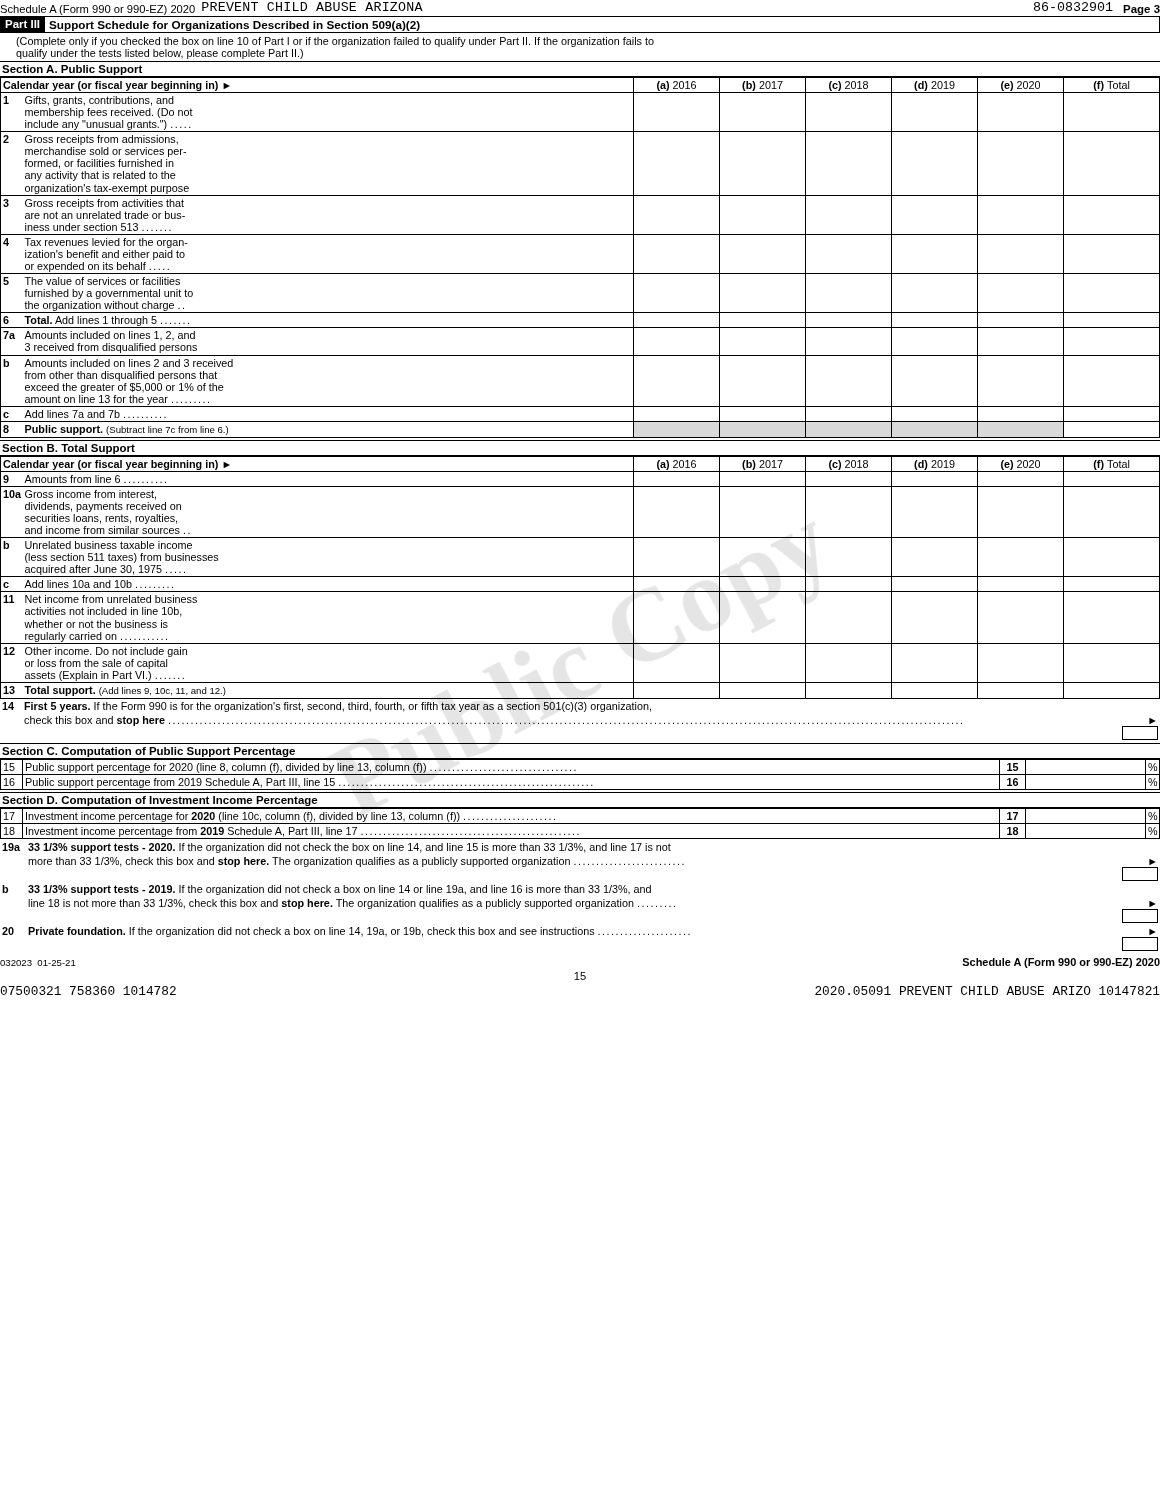Public Copy
Schedule A (Form 990 or 990-EZ) 2020 PREVENT CHILD ABUSE ARIZONA 86-0832901 Page 3
Part III
Support Schedule for Organizations Described in Section 509(a)(2)
(Complete only if you checked the box on line 10 of Part I or if the organization failed to qualify under Part II. If the organization fails to
qualify under the tests listed below, please complete Part II.)
Section A. Public Support
| Calendar year (or fiscal year beginning in) ► | (a) 2016 | (b) 2017 | (c) 2018 | (d) 2019 | (e) 2020 | (f) Total |
| 1 | Gifts, grants, contributions, and membership fees received. (Do not include any "unusual grants.") ..... | | | | | | |
| 2 | Gross receipts from admissions, merchandise sold or services per- formed, or facilities furnished in any activity that is related to the organization's tax-exempt purpose | | | | | | |
| 3 | Gross receipts from activities that are not an unrelated trade or bus- iness under section 513 ....... | | | | | | |
| 4 | Tax revenues levied for the organ- ization's benefit and either paid to or expended on its behalf ..... | | | | | | |
| 5 | The value of services or facilities furnished by a governmental unit to the organization without charge .. | | | | | | |
| 6 | Total. Add lines 1 through 5 ....... | | | | | | |
| 7a | Amounts included on lines 1, 2, and 3 received from disqualified persons | | | | | | |
| b | Amounts included on lines 2 and 3 received from other than disqualified persons that exceed the greater of $5,000 or 1% of the amount on line 13 for the year ......... | | | | | | |
| c | Add lines 7a and 7b .......... | | | | | | |
| 8 | Public support. (Subtract line 7c from line 6.) | | | | | | |
Section B. Total Support
| Calendar year (or fiscal year beginning in) ► | (a) 2016 | (b) 2017 | (c) 2018 | (d) 2019 | (e) 2020 | (f) Total |
| 9 | Amounts from line 6 .......... | | | | | | |
| 10a | Gross income from interest, dividends, payments received on securities loans, rents, royalties, and income from similar sources .. | | | | | | |
| b | Unrelated business taxable income (less section 511 taxes) from businesses acquired after June 30, 1975 ..... | | | | | | |
| c | Add lines 10a and 10b ......... | | | | | | |
| 11 | Net income from unrelated business activities not included in line 10b, whether or not the business is regularly carried on ........... | | | | | | |
| 12 | Other income. Do not include gain or loss from the sale of capital assets (Explain in Part VI.) ....... | | | | | | |
| 13 | Total support. (Add lines 9, 10c, 11, and 12.) | | | | | | |
| 14 | First 5 years. If the Form 990 is for the organization's first, second, third, fourth, or fifth tax year as a section 501(c)(3) organization, | |
| | check this box and stop here ................................................................................................................................................................................. | ► |
Section C. Computation of Public Support Percentage
| 15 | Public support percentage for 2020 (line 8, column (f), divided by line 13, column (f)) ................................. | 15 | | % |
| 16 | Public support percentage from 2019 Schedule A, Part III, line 15 ......................................................... | 16 | | % |
Section D. Computation of Investment Income Percentage
| 17 | Investment income percentage for 2020 (line 10c, column (f), divided by line 13, column (f)) ..................... | 17 | | % |
| 18 | Investment income percentage from 2019 Schedule A, Part III, line 17 ................................................. | 18 | | % |
| 19a | 33 1/3% support tests - 2020. If the organization did not check the box on line 14, and line 15 is more than 33 1/3%, and line 17 is not | |
| | more than 33 1/3%, check this box and stop here. The organization qualifies as a publicly supported organization ......................... | ► |
| b | 33 1/3% support tests - 2019. If the organization did not check a box on line 14 or line 19a, and line 16 is more than 33 1/3%, and | |
| | line 18 is not more than 33 1/3%, check this box and stop here. The organization qualifies as a publicly supported organization ......... | ► |
| 20 | Private foundation. If the organization did not check a box on line 14, 19a, or 19b, check this box and see instructions ..................... | ► |
032023 01-25-21
Schedule A (Form 990 or 990-EZ) 2020
15
07500321 758360 1014782 2020.05091 PREVENT CHILD ABUSE ARIZO 10147821